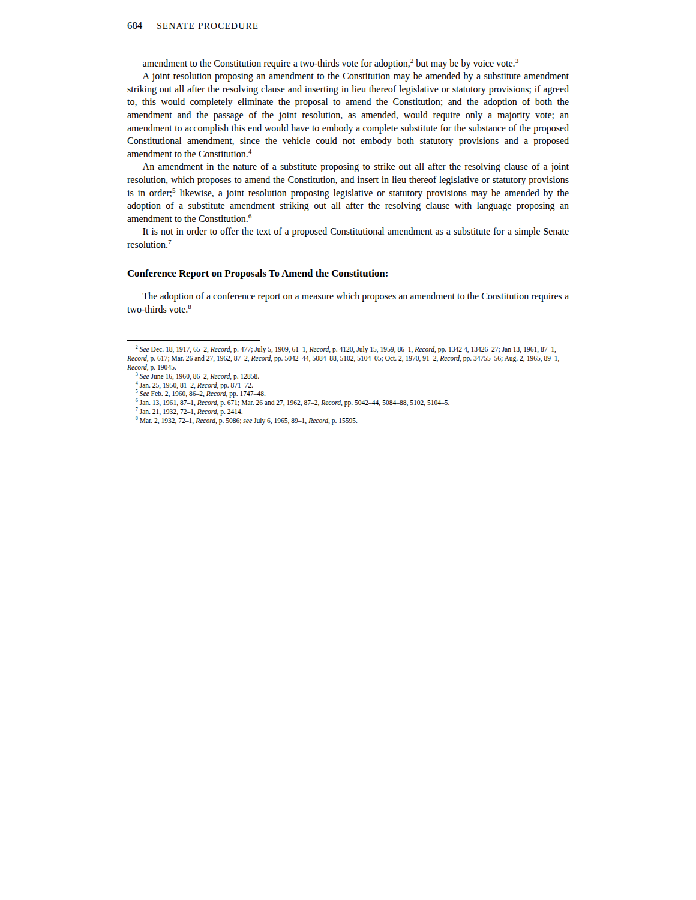684 SENATE PROCEDURE
amendment to the Constitution require a two-thirds vote for adoption,2 but may be by voice vote.3
A joint resolution proposing an amendment to the Constitution may be amended by a substitute amendment striking out all after the resolving clause and inserting in lieu thereof legislative or statutory provisions; if agreed to, this would completely eliminate the proposal to amend the Constitution; and the adoption of both the amendment and the passage of the joint resolution, as amended, would require only a majority vote; an amendment to accomplish this end would have to embody a complete substitute for the substance of the proposed Constitutional amendment, since the vehicle could not embody both statutory provisions and a proposed amendment to the Constitution.4
An amendment in the nature of a substitute proposing to strike out all after the resolving clause of a joint resolution, which proposes to amend the Constitution, and insert in lieu thereof legislative or statutory provisions is in order;5 likewise, a joint resolution proposing legislative or statutory provisions may be amended by the adoption of a substitute amendment striking out all after the resolving clause with language proposing an amendment to the Constitution.6
It is not in order to offer the text of a proposed Constitutional amendment as a substitute for a simple Senate resolution.7
Conference Report on Proposals To Amend the Constitution:
The adoption of a conference report on a measure which proposes an amendment to the Constitution requires a two-thirds vote.8
2 See Dec. 18, 1917, 65–2, Record, p. 477; July 5, 1909, 61–1, Record, p. 4120, July 15, 1959, 86–1, Record, pp. 1342 4, 13426–27; Jan 13, 1961, 87–1, Record, p. 617; Mar. 26 and 27, 1962, 87–2, Record, pp. 5042–44, 5084–88, 5102, 5104–05; Oct. 2, 1970, 91–2, Record, pp. 34755–56; Aug. 2, 1965, 89–1, Record, p. 19045.
3 See June 16, 1960, 86–2, Record, p. 12858.
4 Jan. 25, 1950, 81–2, Record, pp. 871–72.
5 See Feb. 2, 1960, 86–2, Record, pp. 1747–48.
6 Jan. 13, 1961, 87–1, Record, p. 671; Mar. 26 and 27, 1962, 87–2, Record, pp. 5042–44, 5084–88, 5102, 5104–5.
7 Jan. 21, 1932, 72–1, Record, p. 2414.
8 Mar. 2, 1932, 72–1, Record, p. 5086; see July 6, 1965, 89–1, Record, p. 15595.